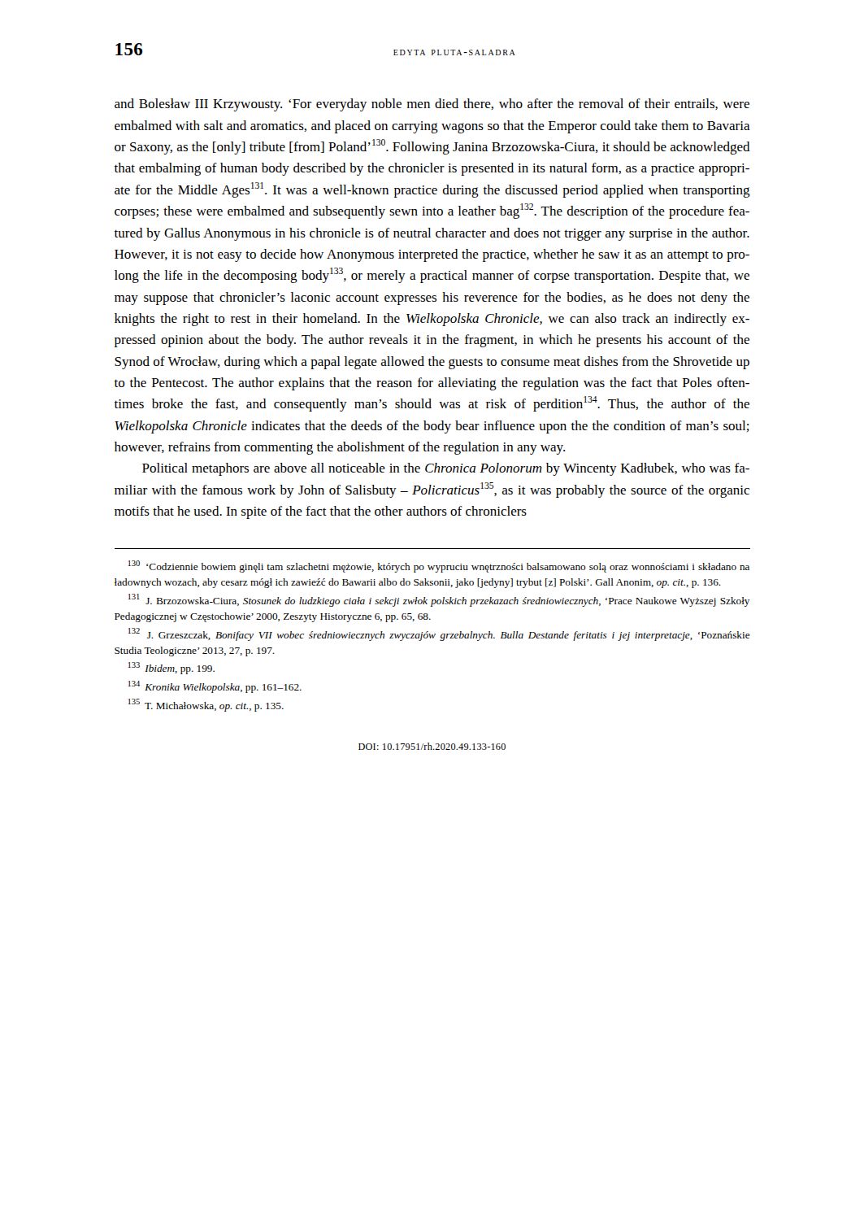156 Edyta Pluta-Saladra
and Bolesław III Krzywousty. ‘For everyday noble men died there, who after the removal of their entrails, were embalmed with salt and aromatics, and placed on carrying wagons so that the Emperor could take them to Bavaria or Saxony, as the [only] tribute [from] Poland’130. Following Janina Brzozowska-Ciura, it should be acknowledged that embalming of human body described by the chronicler is presented in its natural form, as a practice appropriate for the Middle Ages131. It was a well-known practice during the discussed period applied when transporting corpses; these were embalmed and subsequently sewn into a leather bag132. The description of the procedure featured by Gallus Anonymous in his chronicle is of neutral character and does not trigger any surprise in the author. However, it is not easy to decide how Anonymous interpreted the practice, whether he saw it as an attempt to prolong the life in the decomposing body133, or merely a practical manner of corpse transportation. Despite that, we may suppose that chronicler’s laconic account expresses his reverence for the bodies, as he does not deny the knights the right to rest in their homeland. In the Wielkopolska Chronicle, we can also track an indirectly expressed opinion about the body. The author reveals it in the fragment, in which he presents his account of the Synod of Wrocław, during which a papal legate allowed the guests to consume meat dishes from the Shrovetide up to the Pentecost. The author explains that the reason for alleviating the regulation was the fact that Poles oftentimes broke the fast, and consequently man’s should was at risk of perdition134. Thus, the author of the Wielkopolska Chronicle indicates that the deeds of the body bear influence upon the the condition of man’s soul; however, refrains from commenting the abolishment of the regulation in any way.
Political metaphors are above all noticeable in the Chronica Polonorum by Wincenty Kadłubek, who was familiar with the famous work by John of Salisbuty – Policraticus135, as it was probably the source of the organic motifs that he used. In spite of the fact that the other authors of chroniclers
130 ‘Codziennie bowiem ginęli tam szlachetni mężowie, których po wypruciu wnętrzności balsamowano solą oraz wonnościami i składano na ładownych wozach, aby cesarz mógł ich zawieźć do Bawarii albo do Saksonii, jako [jedyny] trybut [z] Polski’. Gall Anonim, op. cit., p. 136.
131 J. Brzozowska-Ciura, Stosunek do ludzkiego ciała i sekcji zwłok polskich przekazach średniowiecznych, ‘Prace Naukowe Wyższej Szkoły Pedagogicznej w Częstochowie’ 2000, Zeszyty Historyczne 6, pp. 65, 68.
132 J. Grzeszczak, Bonifacy VII wobec średniowiecznych zwyczajów grzebalnych. Bulla Destande feritatis i jej interpretacje, ‘Poznańskie Studia Teologiczne’ 2013, 27, p. 197.
133 Ibidem, pp. 199.
134 Kronika Wielkopolska, pp. 161–162.
135 T. Michałowska, op. cit., p. 135.
DOI: 10.17951/rh.2020.49.133-160